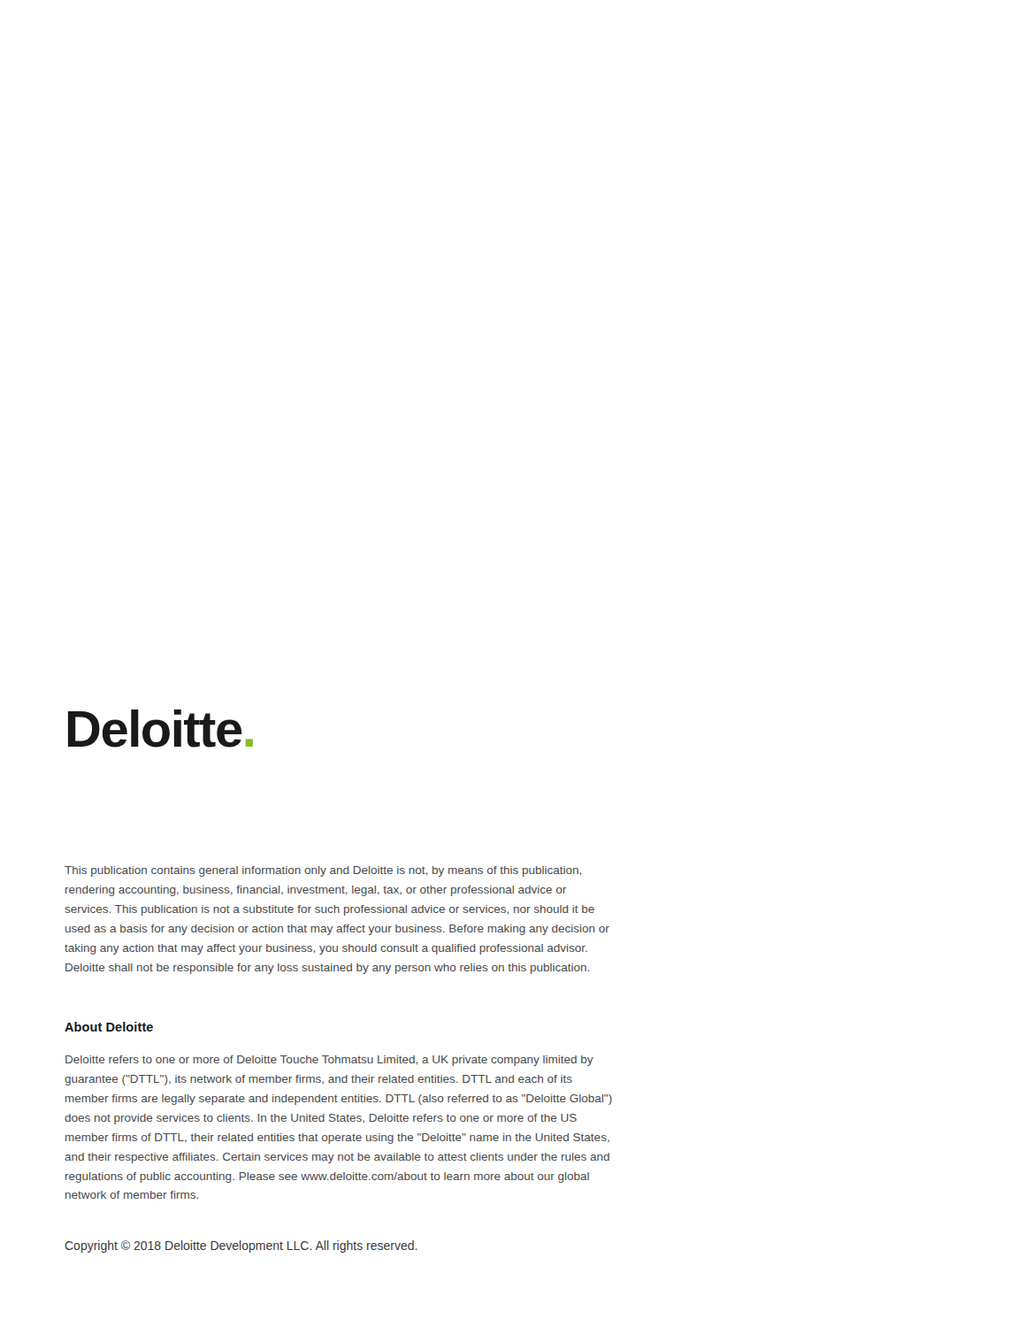Deloitte.
This publication contains general information only and Deloitte is not, by means of this publication, rendering accounting, business, financial, investment, legal, tax, or other professional advice or services. This publication is not a substitute for such professional advice or services, nor should it be used as a basis for any decision or action that may affect your business. Before making any decision or taking any action that may affect your business, you should consult a qualified professional advisor. Deloitte shall not be responsible for any loss sustained by any person who relies on this publication.
About Deloitte
Deloitte refers to one or more of Deloitte Touche Tohmatsu Limited, a UK private company limited by guarantee ("DTTL"), its network of member firms, and their related entities. DTTL and each of its member firms are legally separate and independent entities. DTTL (also referred to as "Deloitte Global") does not provide services to clients. In the United States, Deloitte refers to one or more of the US member firms of DTTL, their related entities that operate using the "Deloitte" name in the United States, and their respective affiliates. Certain services may not be available to attest clients under the rules and regulations of public accounting. Please see www.deloitte.com/about to learn more about our global network of member firms.
Copyright © 2018 Deloitte Development LLC. All rights reserved.